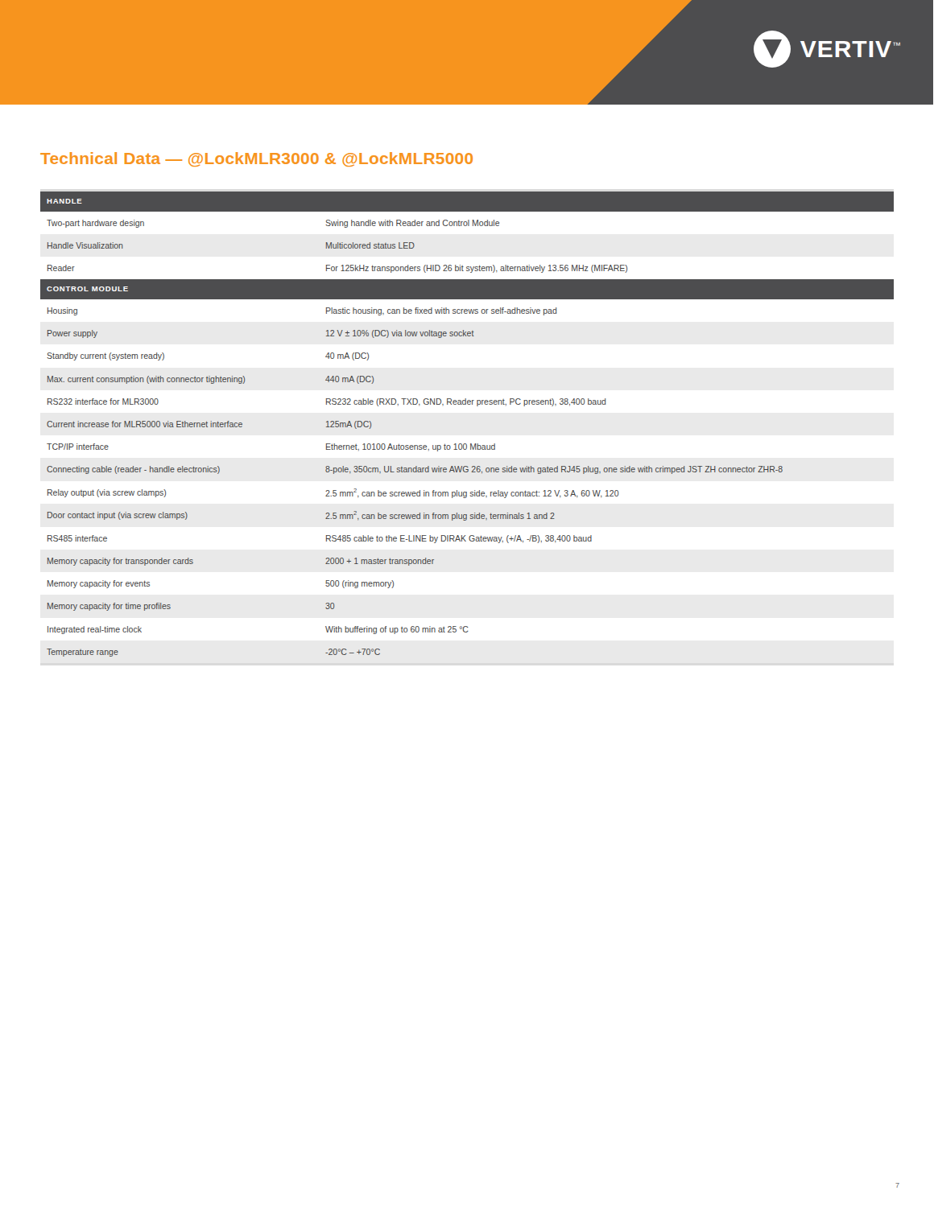VERTIV™
Technical Data — @LockMLR3000 & @LockMLR5000
| HANDLE |
| --- |
| Two-part hardware design | Swing handle with Reader and Control Module |
| Handle Visualization | Multicolored status LED |
| Reader | For 125kHz transponders (HID 26 bit system), alternatively 13.56 MHz (MIFARE) |
| CONTROL MODULE |
| Housing | Plastic housing, can be fixed with screws or self-adhesive pad |
| Power supply | 12 V ± 10% (DC) via low voltage socket |
| Standby current (system ready) | 40 mA (DC) |
| Max. current consumption (with connector tightening) | 440 mA (DC) |
| RS232 interface for MLR3000 | RS232 cable (RXD, TXD, GND, Reader present, PC present), 38,400 baud |
| Current increase for MLR5000 via Ethernet interface | 125mA (DC) |
| TCP/IP interface | Ethernet, 10100 Autosense, up to 100 Mbaud |
| Connecting cable (reader - handle electronics) | 8-pole, 350cm, UL standard wire AWG 26, one side with gated RJ45 plug, one side with crimped JST ZH connector ZHR-8 |
| Relay output (via screw clamps) | 2.5 mm 2 , can be screwed in from plug side, relay contact: 12 V, 3 A, 60 W, 120 |
| Door contact input (via screw clamps) | 2.5 mm 2 , can be screwed in from plug side, terminals 1 and 2 |
| RS485 interface | RS485 cable to the E-LINE by DIRAK Gateway, (+/A, -/B), 38,400 baud |
| Memory capacity for transponder cards | 2000 + 1 master transponder |
| Memory capacity for events | 500 (ring memory) |
| Memory capacity for time profiles | 30 |
| Integrated real-time clock | With buffering of up to 60 min at 25 °C |
| Temperature range | -20°C – +70°C |
7